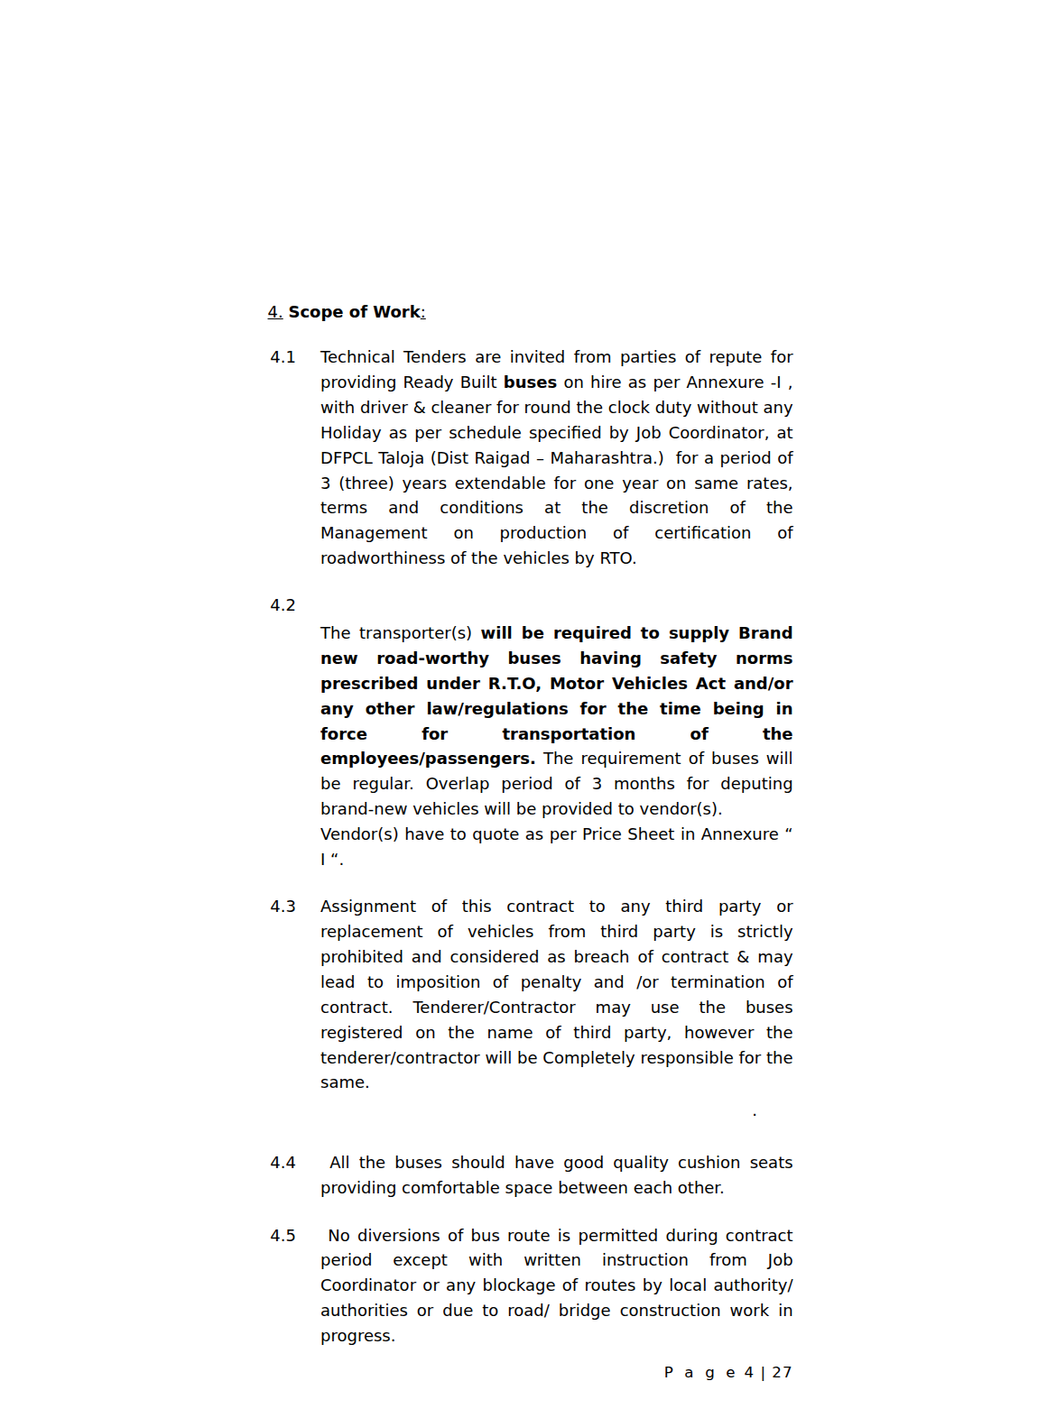4. Scope of Work:
4.1
Technical Tenders are invited from parties of repute for providing Ready Built buses on hire as per Annexure -I , with driver & cleaner for round the clock duty without any Holiday as per schedule specified by Job Coordinator, at DFPCL Taloja (Dist Raigad – Maharashtra.) for a period of 3 (three) years extendable for one year on same rates, terms and conditions at the discretion of the Management on production of certification of roadworthiness of the vehicles by RTO.
4.2
The transporter(s) will be required to supply Brand new road-worthy buses having safety norms prescribed under R.T.O, Motor Vehicles Act and/or any other law/regulations for the time being in force for transportation of the employees/passengers. The requirement of buses will be regular. Overlap period of 3 months for deputing brand-new vehicles will be provided to vendor(s).
Vendor(s) have to quote as per Price Sheet in Annexure “ I “.
4.3
Assignment of this contract to any third party or replacement of vehicles from third party is strictly prohibited and considered as breach of contract & may lead to imposition of penalty and /or termination of contract. Tenderer/Contractor may use the buses registered on the name of third party, however the tenderer/contractor will be Completely responsible for the same.
.
4.4
All the buses should have good quality cushion seats providing comfortable space between each other.
4.5
No diversions of bus route is permitted during contract period except with written instruction from Job Coordinator or any blockage of routes by local authority/ authorities or due to road/ bridge construction work in progress.
P a g e 4 | 27